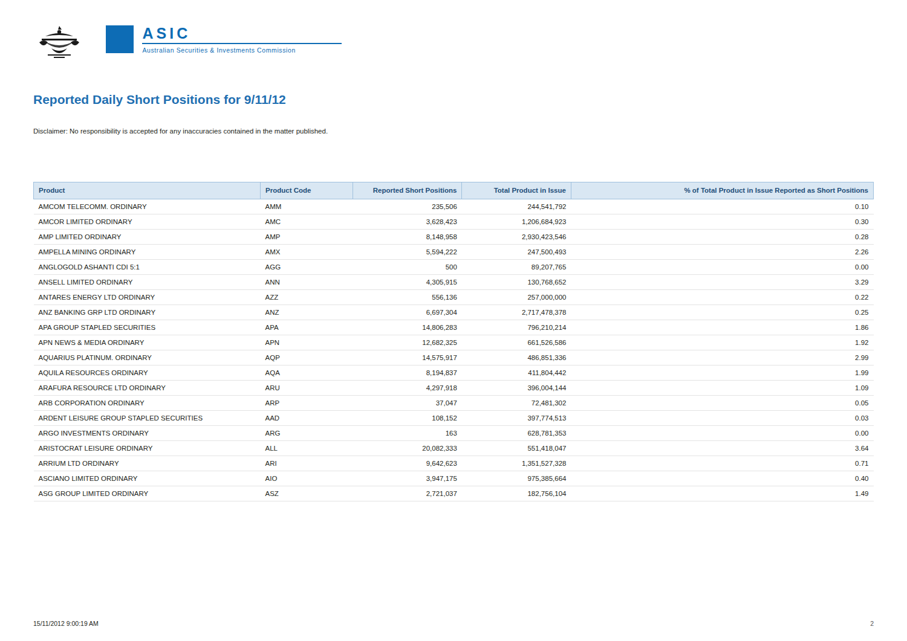ASIC
Australian Securities & Investments Commission
Reported Daily Short Positions for 9/11/12
Disclaimer: No responsibility is accepted for any inaccuracies contained in the matter published.
| Product | Product Code | Reported Short Positions | Total Product in Issue | % of Total Product in Issue Reported as Short Positions |
| --- | --- | --- | --- | --- |
| AMCOM TELECOMM. ORDINARY | AMM | 235,506 | 244,541,792 | 0.10 |
| AMCOR LIMITED ORDINARY | AMC | 3,628,423 | 1,206,684,923 | 0.30 |
| AMP LIMITED ORDINARY | AMP | 8,148,958 | 2,930,423,546 | 0.28 |
| AMPELLA MINING ORDINARY | AMX | 5,594,222 | 247,500,493 | 2.26 |
| ANGLOGOLD ASHANTI CDI 5:1 | AGG | 500 | 89,207,765 | 0.00 |
| ANSELL LIMITED ORDINARY | ANN | 4,305,915 | 130,768,652 | 3.29 |
| ANTARES ENERGY LTD ORDINARY | AZZ | 556,136 | 257,000,000 | 0.22 |
| ANZ BANKING GRP LTD ORDINARY | ANZ | 6,697,304 | 2,717,478,378 | 0.25 |
| APA GROUP STAPLED SECURITIES | APA | 14,806,283 | 796,210,214 | 1.86 |
| APN NEWS & MEDIA ORDINARY | APN | 12,682,325 | 661,526,586 | 1.92 |
| AQUARIUS PLATINUM. ORDINARY | AQP | 14,575,917 | 486,851,336 | 2.99 |
| AQUILA RESOURCES ORDINARY | AQA | 8,194,837 | 411,804,442 | 1.99 |
| ARAFURA RESOURCE LTD ORDINARY | ARU | 4,297,918 | 396,004,144 | 1.09 |
| ARB CORPORATION ORDINARY | ARP | 37,047 | 72,481,302 | 0.05 |
| ARDENT LEISURE GROUP STAPLED SECURITIES | AAD | 108,152 | 397,774,513 | 0.03 |
| ARGO INVESTMENTS ORDINARY | ARG | 163 | 628,781,353 | 0.00 |
| ARISTOCRAT LEISURE ORDINARY | ALL | 20,082,333 | 551,418,047 | 3.64 |
| ARRIUM LTD ORDINARY | ARI | 9,642,623 | 1,351,527,328 | 0.71 |
| ASCIANO LIMITED ORDINARY | AIO | 3,947,175 | 975,385,664 | 0.40 |
| ASG GROUP LIMITED ORDINARY | ASZ | 2,721,037 | 182,756,104 | 1.49 |
15/11/2012 9:00:19 AM 2